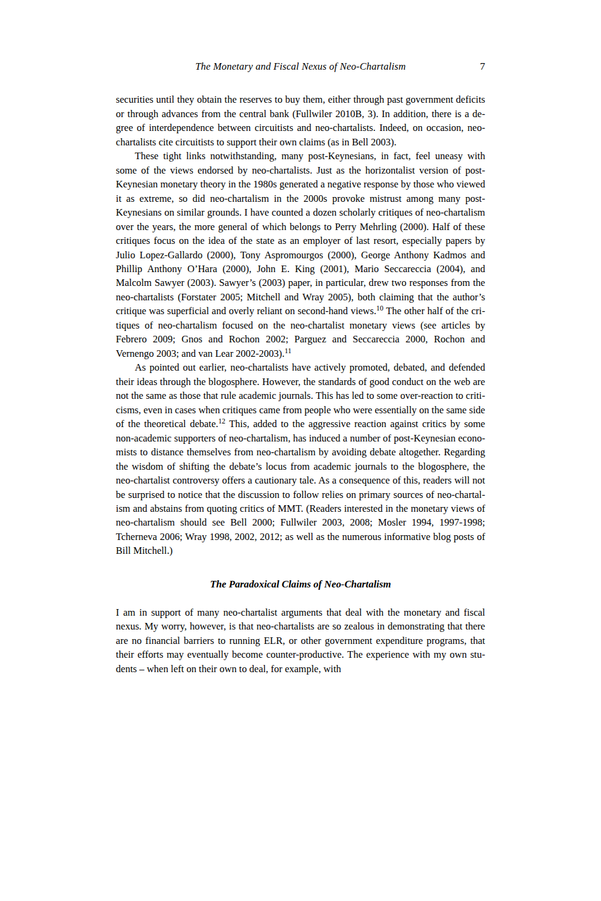The Monetary and Fiscal Nexus of Neo-Chartalism 7
securities until they obtain the reserves to buy them, either through past government deficits or through advances from the central bank (Fullwiler 2010B, 3). In addition, there is a degree of interdependence between circuitists and neo-chartalists. Indeed, on occasion, neo-chartalists cite circuitists to support their own claims (as in Bell 2003).
These tight links notwithstanding, many post-Keynesians, in fact, feel uneasy with some of the views endorsed by neo-chartalists. Just as the horizontalist version of post-Keynesian monetary theory in the 1980s generated a negative response by those who viewed it as extreme, so did neo-chartalism in the 2000s provoke mistrust among many post-Keynesians on similar grounds. I have counted a dozen scholarly critiques of neo-chartalism over the years, the more general of which belongs to Perry Mehrling (2000). Half of these critiques focus on the idea of the state as an employer of last resort, especially papers by Julio Lopez-Gallardo (2000), Tony Aspromourgos (2000), George Anthony Kadmos and Phillip Anthony O’Hara (2000), John E. King (2001), Mario Seccareccia (2004), and Malcolm Sawyer (2003). Sawyer’s (2003) paper, in particular, drew two responses from the neo-chartalists (Forstater 2005; Mitchell and Wray 2005), both claiming that the author’s critique was superficial and overly reliant on second-hand views.10 The other half of the critiques of neo-chartalism focused on the neo-chartalist monetary views (see articles by Febrero 2009; Gnos and Rochon 2002; Parguez and Seccareccia 2000, Rochon and Vernengo 2003; and van Lear 2002-2003).11
As pointed out earlier, neo-chartalists have actively promoted, debated, and defended their ideas through the blogosphere. However, the standards of good conduct on the web are not the same as those that rule academic journals. This has led to some over-reaction to criticisms, even in cases when critiques came from people who were essentially on the same side of the theoretical debate.12 This, added to the aggressive reaction against critics by some non-academic supporters of neo-chartalism, has induced a number of post-Keynesian economists to distance themselves from neo-chartalism by avoiding debate altogether. Regarding the wisdom of shifting the debate’s locus from academic journals to the blogosphere, the neo-chartalist controversy offers a cautionary tale. As a consequence of this, readers will not be surprised to notice that the discussion to follow relies on primary sources of neo-chartalism and abstains from quoting critics of MMT. (Readers interested in the monetary views of neo-chartalism should see Bell 2000; Fullwiler 2003, 2008; Mosler 1994, 1997-1998; Tcherneva 2006; Wray 1998, 2002, 2012; as well as the numerous informative blog posts of Bill Mitchell.)
The Paradoxical Claims of Neo-Chartalism
I am in support of many neo-chartalist arguments that deal with the monetary and fiscal nexus. My worry, however, is that neo-chartalists are so zealous in demonstrating that there are no financial barriers to running ELR, or other government expenditure programs, that their efforts may eventually become counter-productive. The experience with my own students – when left on their own to deal, for example, with